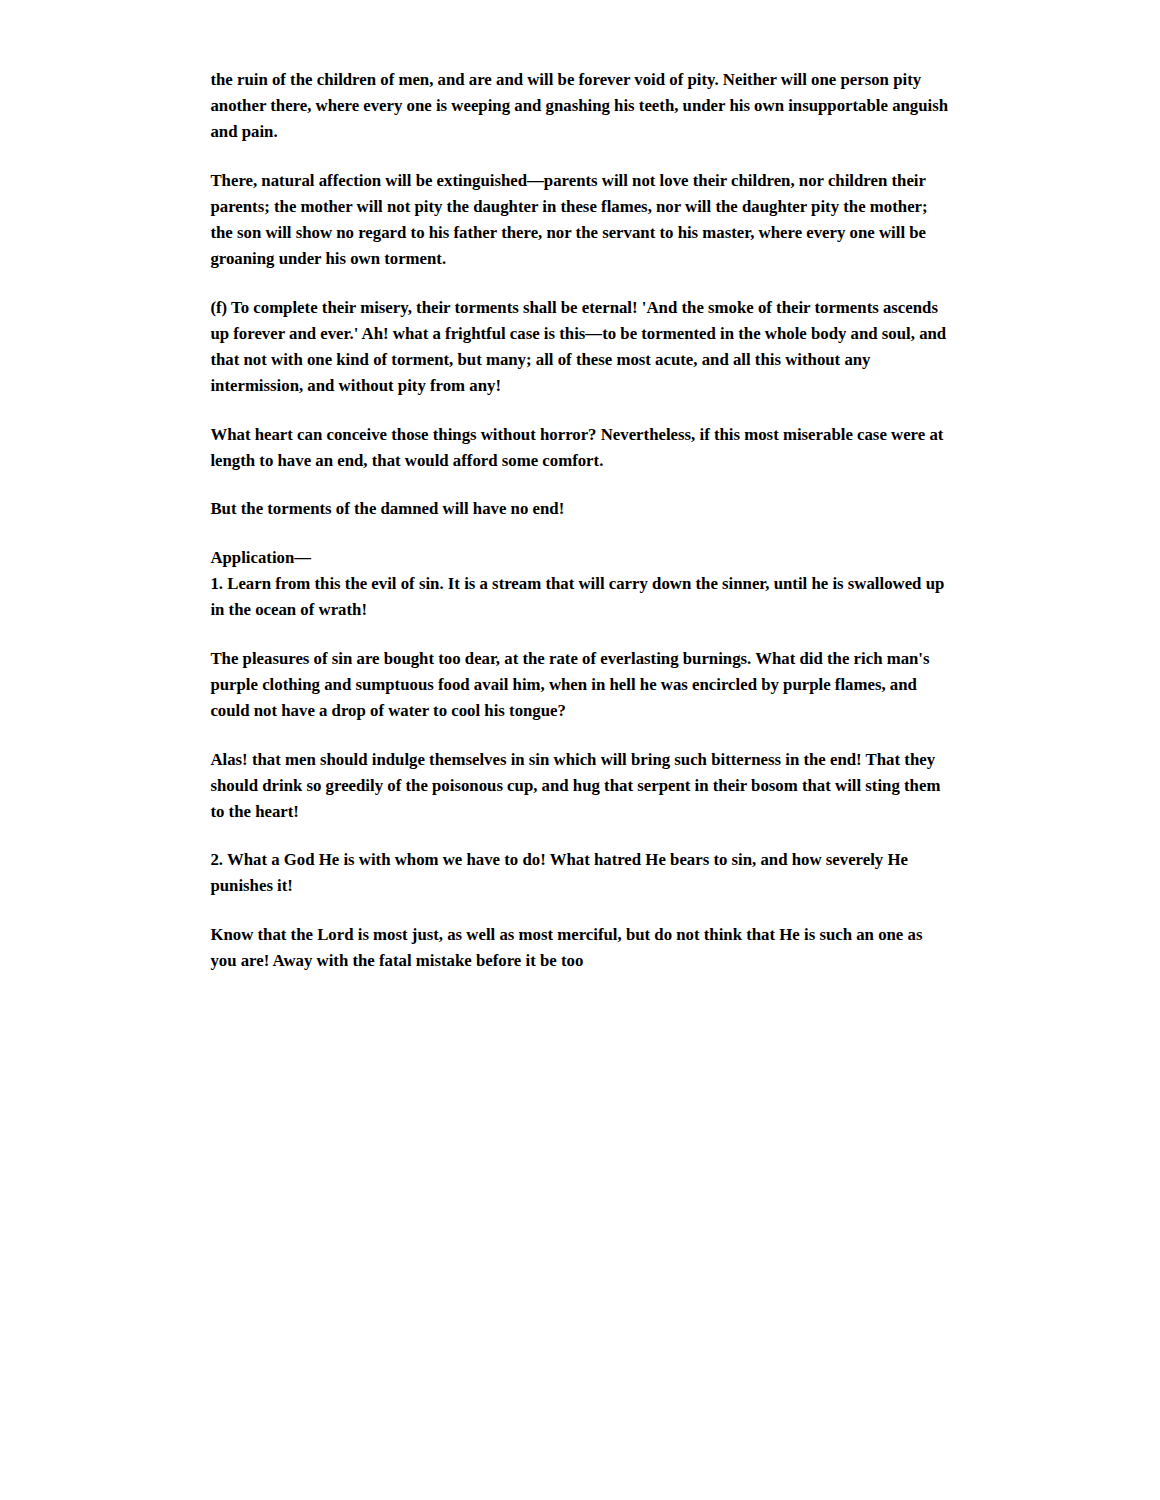the ruin of the children of men, and are and will be forever void of pity. Neither will one person pity another there, where every one is weeping and gnashing his teeth, under his own insupportable anguish and pain.
There, natural affection will be extinguished—parents will not love their children, nor children their parents; the mother will not pity the daughter in these flames, nor will the daughter pity the mother; the son will show no regard to his father there, nor the servant to his master, where every one will be groaning under his own torment.
(f) To complete their misery, their torments shall be eternal! 'And the smoke of their torments ascends up forever and ever.' Ah! what a frightful case is this—to be tormented in the whole body and soul, and that not with one kind of torment, but many; all of these most acute, and all this without any intermission, and without pity from any!
What heart can conceive those things without horror? Nevertheless, if this most miserable case were at length to have an end, that would afford some comfort.
But the torments of the damned will have no end!
Application—
1. Learn from this the evil of sin. It is a stream that will carry down the sinner, until he is swallowed up in the ocean of wrath!
The pleasures of sin are bought too dear, at the rate of everlasting burnings. What did the rich man's purple clothing and sumptuous food avail him, when in hell he was encircled by purple flames, and could not have a drop of water to cool his tongue?
Alas! that men should indulge themselves in sin which will bring such bitterness in the end! That they should drink so greedily of the poisonous cup, and hug that serpent in their bosom that will sting them to the heart!
2. What a God He is with whom we have to do! What hatred He bears to sin, and how severely He punishes it!
Know that the Lord is most just, as well as most merciful, but do not think that He is such an one as you are! Away with the fatal mistake before it be too